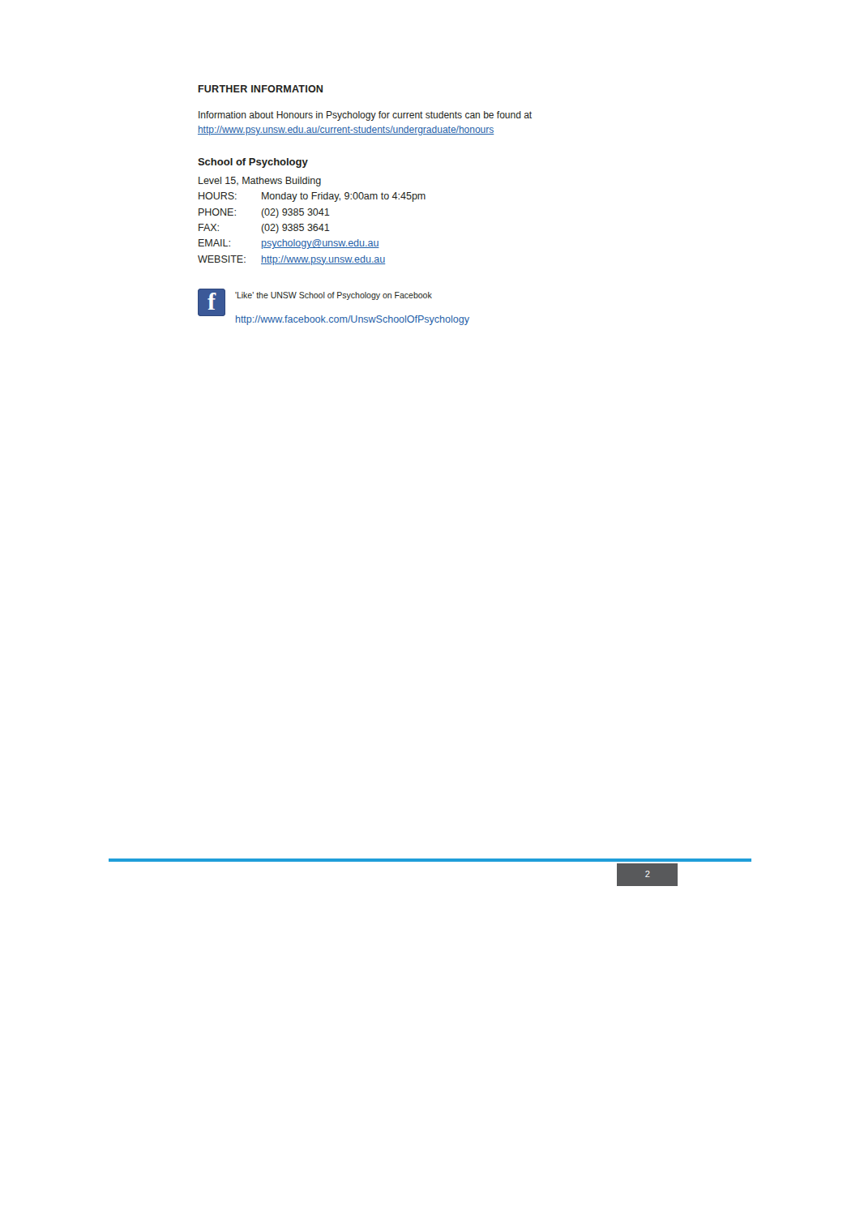FURTHER INFORMATION
Information about Honours in Psychology for current students can be found at http://www.psy.unsw.edu.au/current-students/undergraduate/honours
School of Psychology
Level 15, Mathews Building
| HOURS: | Monday to Friday, 9:00am to 4:45pm |
| PHONE: | (02) 9385 3041 |
| FAX: | (02) 9385 3641 |
| EMAIL: | psychology@unsw.edu.au |
| WEBSITE: | http://www.psy.unsw.edu.au |
'Like' the UNSW School of Psychology on Facebook
http://www.facebook.com/UnswSchoolOfPsychology
2